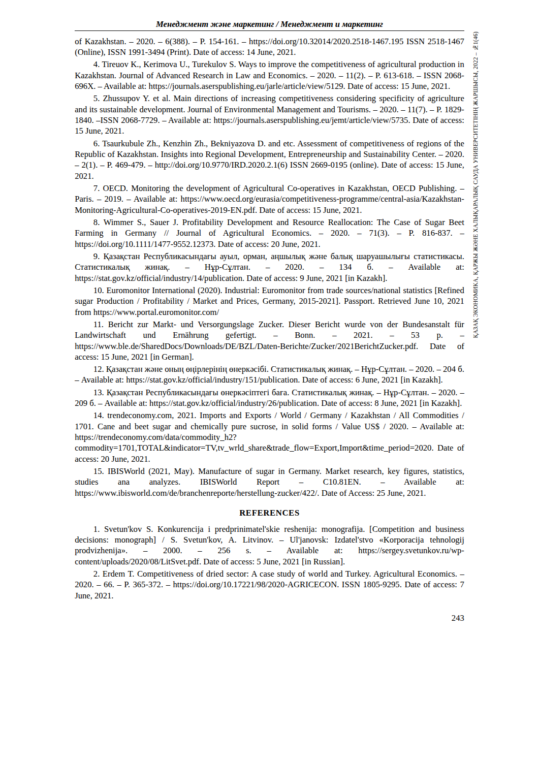Менеджмент және маркетинг / Менеджмент и маркетинг
ҚАЗАҚ ЭКОНОМИКА, ҚАРЖЫ ЖӘНЕ ХАЛЫҚАРАЛЫҚ САУДА УНИВЕРСИТЕТІНІҢ ЖАРШЫСЫ, 2022 – №1(46)
of Kazakhstan. – 2020. – 6(388). – P. 154-161. – https://doi.org/10.32014/2020.2518-1467.195 ISSN 2518-1467 (Online), ISSN 1991-3494 (Print). Date of access: 14 June, 2021.
4. Tireuov K., Kerimova U., Turekulov S. Ways to improve the competitiveness of agricultural production in Kazakhstan. Journal of Advanced Research in Law and Economics. – 2020. – 11(2). – P. 613-618. – ISSN 2068-696X. – Available at: https://journals.aserspublishing.eu/jarle/article/view/5129. Date of access: 15 June, 2021.
5. Zhussupov Y. et al. Main directions of increasing competitiveness considering specificity of agriculture and its sustainable development. Journal of Environmental Management and Tourisms. – 2020. – 11(7). – P. 1829-1840. –ISSN 2068-7729. – Available at: https://journals.aserspublishing.eu/jemt/article/view/5735. Date of access: 15 June, 2021.
6. Tsaurkubule Zh., Kenzhin Zh., Bekniyazova D. and etc. Assessment of competitiveness of regions of the Republic of Kazakhstan. Insights into Regional Development, Entrepreneurship and Sustainability Center. – 2020. – 2(1). – P. 469-479. – http://doi.org/10.9770/IRD.2020.2.1(6) ISSN 2669-0195 (online). Date of access: 15 June, 2021.
7. OECD. Monitoring the development of Agricultural Co-operatives in Kazakhstan, OECD Publishing. – Paris. – 2019. – Available at: https://www.oecd.org/eurasia/competitiveness-programme/central-asia/Kazakhstan-Monitoring-Agricultural-Co-operatives-2019-EN.pdf. Date of access: 15 June, 2021.
8. Wimmer S., Sauer J. Profitability Development and Resource Reallocation: The Case of Sugar Beet Farming in Germany // Journal of Agricultural Economics. – 2020. – 71(3). – P. 816-837. – https://doi.org/10.1111/1477-9552.12373. Date of access: 20 June, 2021.
9. Қазақстан Республикасындағы ауыл, орман, аңшылық және балық шаруашылығы статистикасы. Статистикалық жинақ. – Нұр-Сұлтан. – 2020. – 134 б. – Available at: https://stat.gov.kz/official/industry/14/publication. Date of access: 9 June, 2021 [in Kazakh].
10. Euromonitor International (2020). Industrial: Euromonitor from trade sources/national statistics [Refined sugar Production / Profitability / Market and Prices, Germany, 2015-2021]. Passport. Retrieved June 10, 2021 from https://www.portal.euromonitor.com/
11. Bericht zur Markt- und Versorgungslage Zucker. Dieser Bericht wurde von der Bundesanstalt für Landwirtschaft und Ernährung gefertigt. – Bonn. – 2021. – 53 p. – https://www.ble.de/SharedDocs/Downloads/DE/BZL/Daten-Berichte/Zucker/2021BerichtZucker.pdf. Date of access: 15 June, 2021 [in German].
12. Қазақстан және оның өңірлерінің өнеркәсібі. Статистикалық жинақ. – Нұр-Сұлтан. – 2020. – 204 б. – Available at: https://stat.gov.kz/official/industry/151/publication. Date of access: 6 June, 2021 [in Kazakh].
13. Қазақстан Республикасындағы өнеркәсіптегі баға. Статистикалық жинақ. – Нұр-Сұлтан. – 2020. – 209 б. – Available at: https://stat.gov.kz/official/industry/26/publication. Date of access: 8 June, 2021 [in Kazakh].
14. trendeconomy.com, 2021. Imports and Exports / World / Germany / Kazakhstan / All Commodities / 1701. Cane and beet sugar and chemically pure sucrose, in solid forms / Value US$ / 2020. – Available at: https://trendeconomy.com/data/commodity_h2?commodity=1701,TOTAL&indicator=TV,tv_wrld_share&trade_flow=Export,Import&time_period=2020. Date of access: 20 June, 2021.
15. IBISWorld (2021, May). Manufacture of sugar in Germany. Market research, key figures, statistics, studies ana analyzes. IBISWorld Report – C10.81EN. – Available at: https://www.ibisworld.com/de/branchenreporte/herstellung-zucker/422/. Date of Access: 25 June, 2021.
References
1. Svetun'kov S. Konkurencija i predprinimatel'skie reshenija: monografija. [Competition and business decisions: monograph] / S. Svetun'kov, A. Litvinov. – Ul'janovsk: Izdatel'stvo «Korporacija tehnologij prodvizhenija». – 2000. – 256 s. – Available at: https://sergey.svetunkov.ru/wp-content/uploads/2020/08/LitSvet.pdf. Date of access: 5 June, 2021 [in Russian].
2. Erdem T. Competitiveness of dried sector: A case study of world and Turkey. Agricultural Economics. – 2020. – 66. – P. 365-372. – https://doi.org/10.17221/98/2020-AGRICECON. ISSN 1805-9295. Date of access: 7 June, 2021.
243